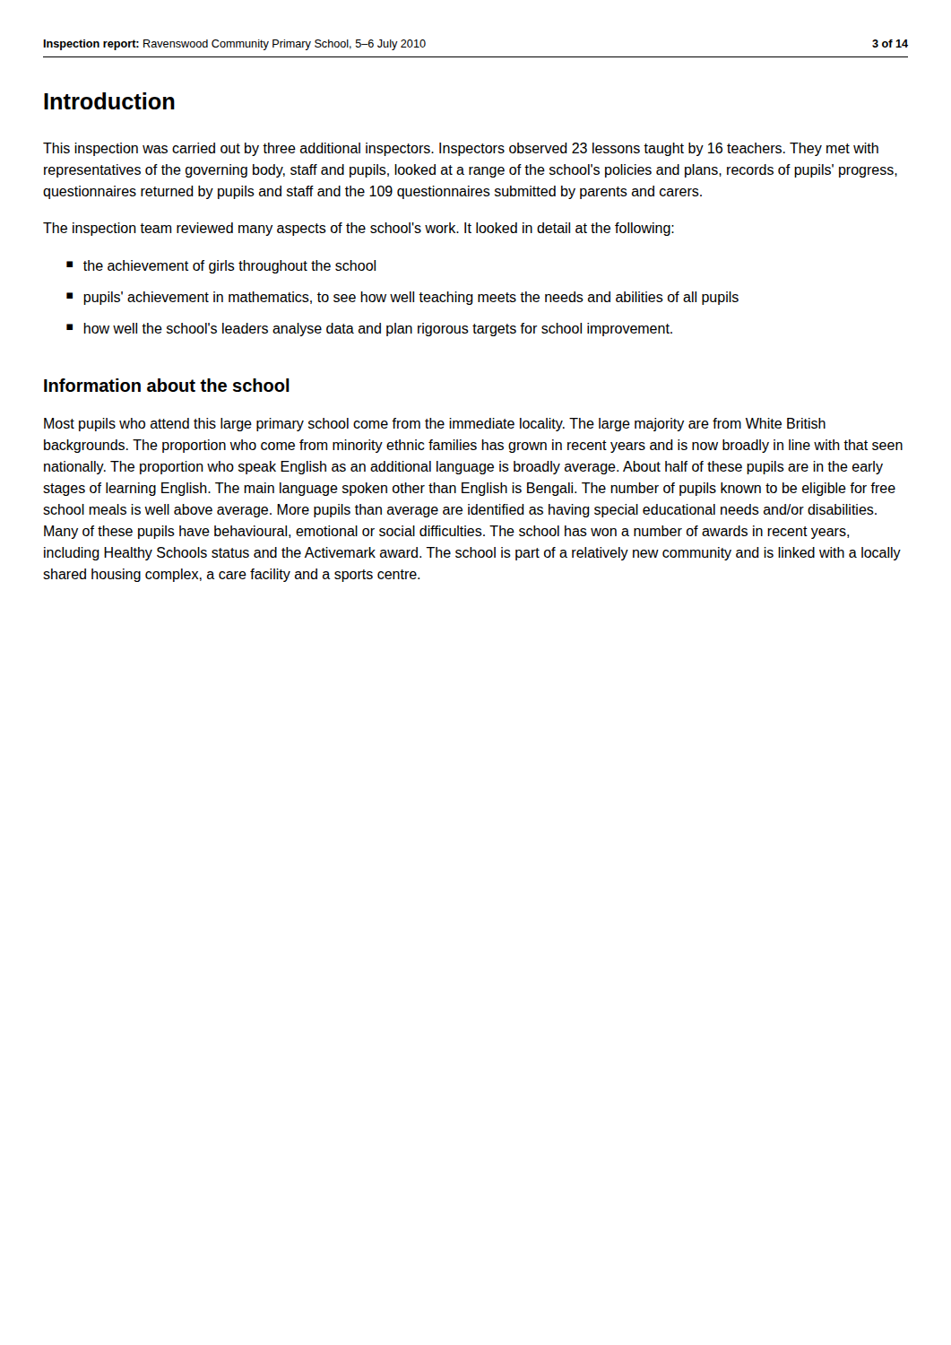Inspection report: Ravenswood Community Primary School, 5–6 July 2010
3 of 14
Introduction
This inspection was carried out by three additional inspectors. Inspectors observed 23 lessons taught by 16 teachers. They met with representatives of the governing body, staff and pupils, looked at a range of the school's policies and plans, records of pupils' progress, questionnaires returned by pupils and staff and the 109 questionnaires submitted by parents and carers.
The inspection team reviewed many aspects of the school's work. It looked in detail at the following:
the achievement of girls throughout the school
pupils' achievement in mathematics, to see how well teaching meets the needs and abilities of all pupils
how well the school's leaders analyse data and plan rigorous targets for school improvement.
Information about the school
Most pupils who attend this large primary school come from the immediate locality. The large majority are from White British backgrounds. The proportion who come from minority ethnic families has grown in recent years and is now broadly in line with that seen nationally. The proportion who speak English as an additional language is broadly average. About half of these pupils are in the early stages of learning English. The main language spoken other than English is Bengali. The number of pupils known to be eligible for free school meals is well above average. More pupils than average are identified as having special educational needs and/or disabilities. Many of these pupils have behavioural, emotional or social difficulties. The school has won a number of awards in recent years, including Healthy Schools status and the Activemark award. The school is part of a relatively new community and is linked with a locally shared housing complex, a care facility and a sports centre.